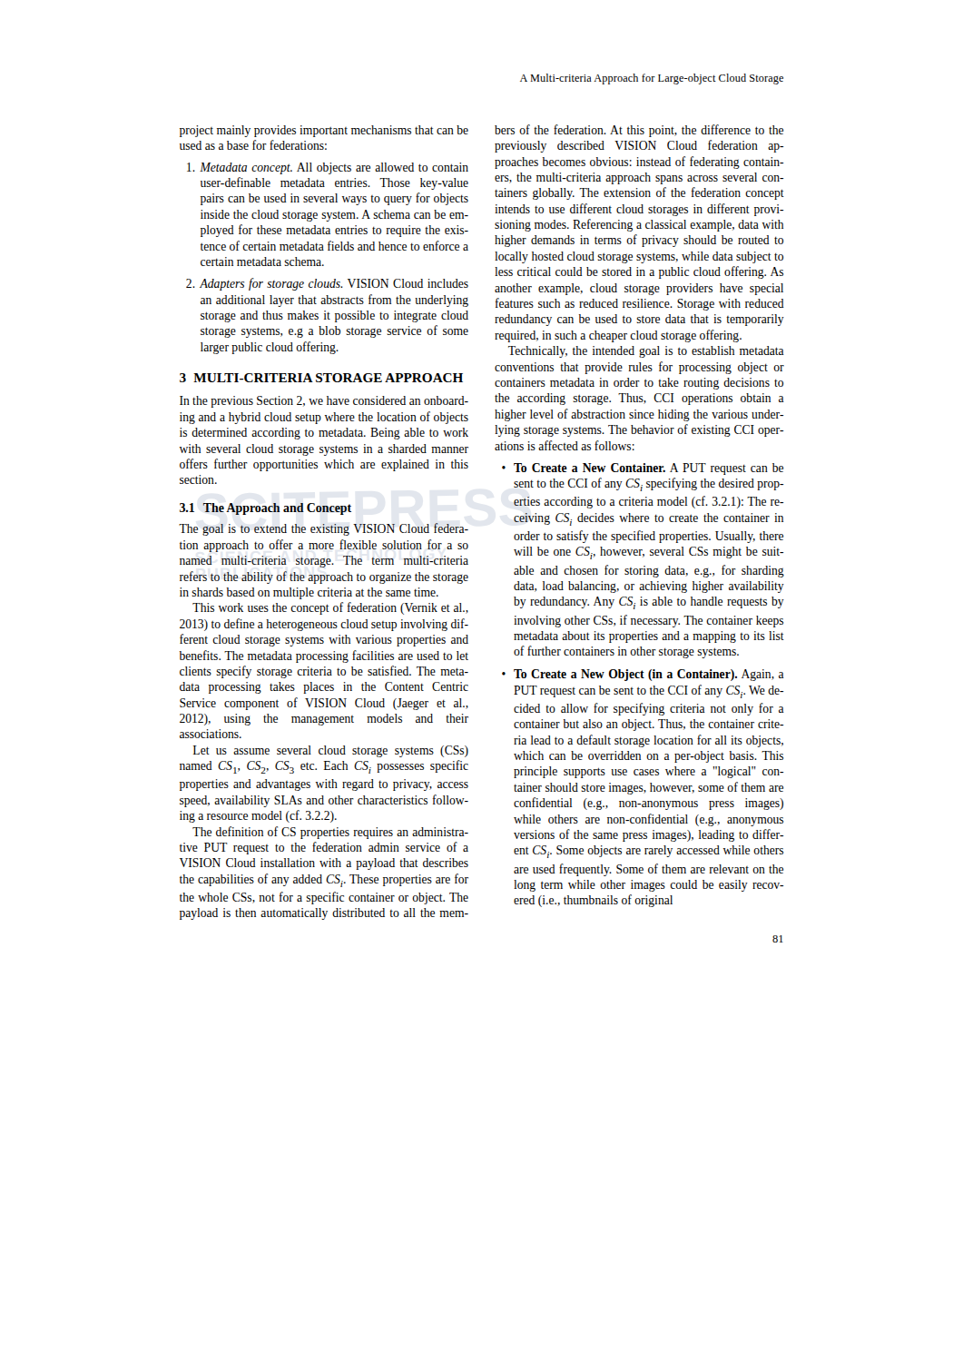A Multi-criteria Approach for Large-object Cloud Storage
SCITEPRESS SCIENCE AND TECHNOLOGY PUBLICATIONS
project mainly provides important mechanisms that can be used as a base for federations:
Metadata concept. All objects are allowed to contain user-definable metadata entries. Those key-value pairs can be used in several ways to query for objects inside the cloud storage system. A schema can be employed for these metadata entries to require the existence of certain metadata fields and hence to enforce a certain metadata schema.
Adapters for storage clouds. VISION Cloud includes an additional layer that abstracts from the underlying storage and thus makes it possible to integrate cloud storage systems, e.g a blob storage service of some larger public cloud offering.
3 MULTI-CRITERIA STORAGE APPROACH
In the previous Section 2, we have considered an onboarding and a hybrid cloud setup where the location of objects is determined according to metadata. Being able to work with several cloud storage systems in a sharded manner offers further opportunities which are explained in this section.
3.1 The Approach and Concept
The goal is to extend the existing VISION Cloud federation approach to offer a more flexible solution for a so named multi-criteria storage. The term multi-criteria refers to the ability of the approach to organize the storage in shards based on multiple criteria at the same time.
This work uses the concept of federation (Vernik et al., 2013) to define a heterogeneous cloud setup involving different cloud storage systems with various properties and benefits. The metadata processing facilities are used to let clients specify storage criteria to be satisfied. The metadata processing takes places in the Content Centric Service component of VISION Cloud (Jaeger et al., 2012), using the management models and their associations.
Let us assume several cloud storage systems (CSs) named CS1, CS2, CS3 etc. Each CSi possesses specific properties and advantages with regard to privacy, access speed, availability SLAs and other characteristics following a resource model (cf. 3.2.2).
The definition of CS properties requires an administrative PUT request to the federation admin service of a VISION Cloud installation with a payload that describes the capabilities of any added CSi. These properties are for the whole CSs, not for a specific container or object. The payload is then automatically distributed to all the members of the federation. At this point, the difference to the previously described VISION Cloud federation approaches becomes obvious: instead of federating containers, the multi-criteria approach spans across several containers globally. The extension of the federation concept intends to use different cloud storages in different provisioning modes. Referencing a classical example, data with higher demands in terms of privacy should be routed to locally hosted cloud storage systems, while data subject to less critical could be stored in a public cloud offering. As another example, cloud storage providers have special features such as reduced resilience. Storage with reduced redundancy can be used to store data that is temporarily required, in such a cheaper cloud storage offering.
Technically, the intended goal is to establish metadata conventions that provide rules for processing object or containers metadata in order to take routing decisions to the according storage. Thus, CCI operations obtain a higher level of abstraction since hiding the various underlying storage systems. The behavior of existing CCI operations is affected as follows:
To Create a New Container. A PUT request can be sent to the CCI of any CSi specifying the desired properties according to a criteria model (cf. 3.2.1): The receiving CSi decides where to create the container in order to satisfy the specified properties. Usually, there will be one CSi, however, several CSs might be suitable and chosen for storing data, e.g., for sharding data, load balancing, or achieving higher availability by redundancy. Any CSi is able to handle requests by involving other CSs, if necessary. The container keeps metadata about its properties and a mapping to its list of further containers in other storage systems.
To Create a New Object (in a Container). Again, a PUT request can be sent to the CCI of any CSi. We decided to allow for specifying criteria not only for a container but also an object. Thus, the container criteria lead to a default storage location for all its objects, which can be overridden on a per-object basis. This principle supports use cases where a "logical" container should store images, however, some of them are confidential (e.g., non-anonymous press images) while others are non-confidential (e.g., anonymous versions of the same press images), leading to different CSi. Some objects are rarely accessed while others are used frequently. Some of them are relevant on the long term while other images could be easily recovered (i.e., thumbnails of original
81